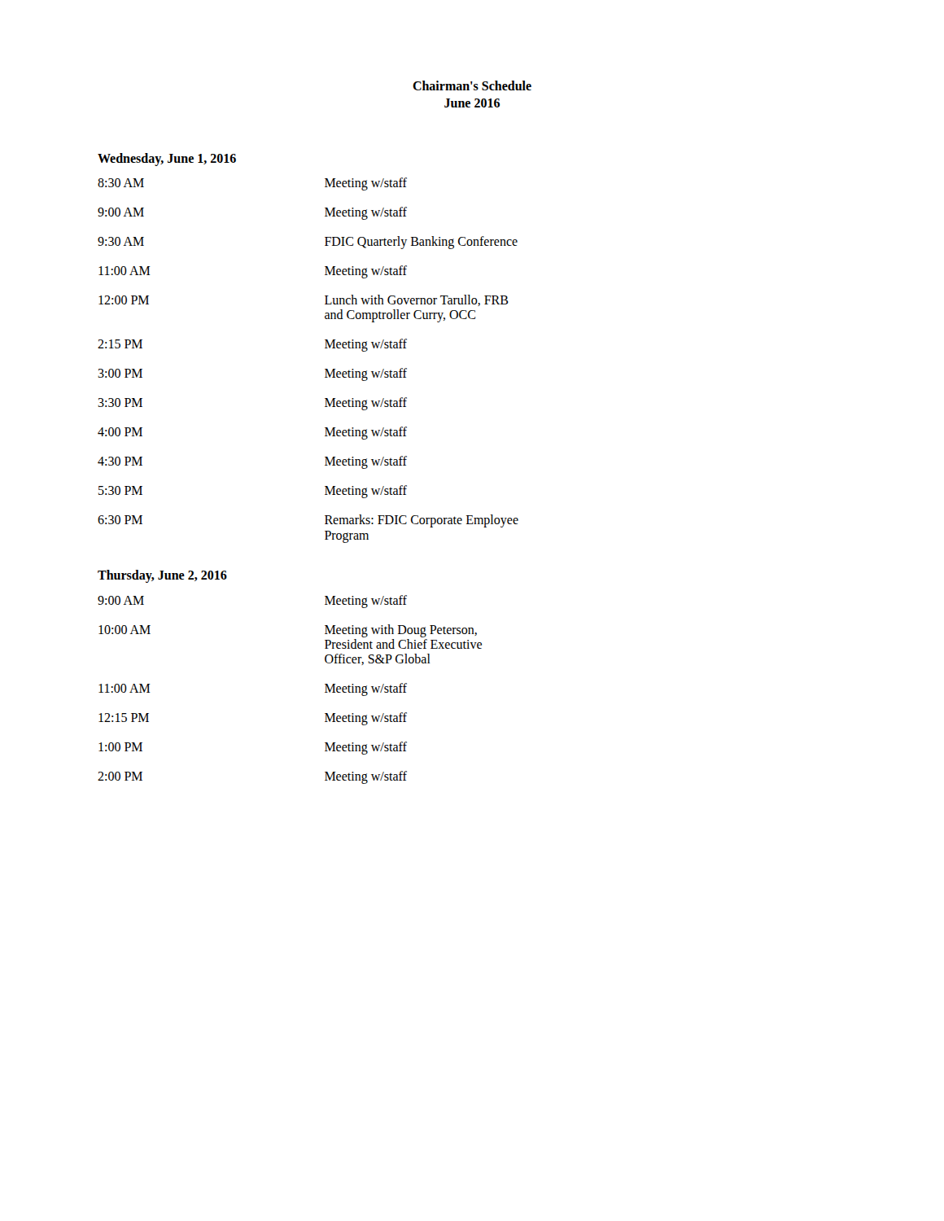Chairman's Schedule
June 2016
Wednesday, June 1, 2016
| 8:30 AM | Meeting w/staff |
| 9:00 AM | Meeting w/staff |
| 9:30 AM | FDIC Quarterly Banking Conference |
| 11:00 AM | Meeting w/staff |
| 12:00 PM | Lunch with Governor Tarullo, FRB and Comptroller Curry, OCC |
| 2:15 PM | Meeting w/staff |
| 3:00 PM | Meeting w/staff |
| 3:30 PM | Meeting w/staff |
| 4:00 PM | Meeting w/staff |
| 4:30 PM | Meeting w/staff |
| 5:30 PM | Meeting w/staff |
| 6:30 PM | Remarks: FDIC Corporate Employee Program |
Thursday, June 2, 2016
| 9:00 AM | Meeting w/staff |
| 10:00 AM | Meeting with Doug Peterson, President and Chief Executive Officer, S&P Global |
| 11:00 AM | Meeting w/staff |
| 12:15 PM | Meeting w/staff |
| 1:00 PM | Meeting w/staff |
| 2:00 PM | Meeting w/staff |